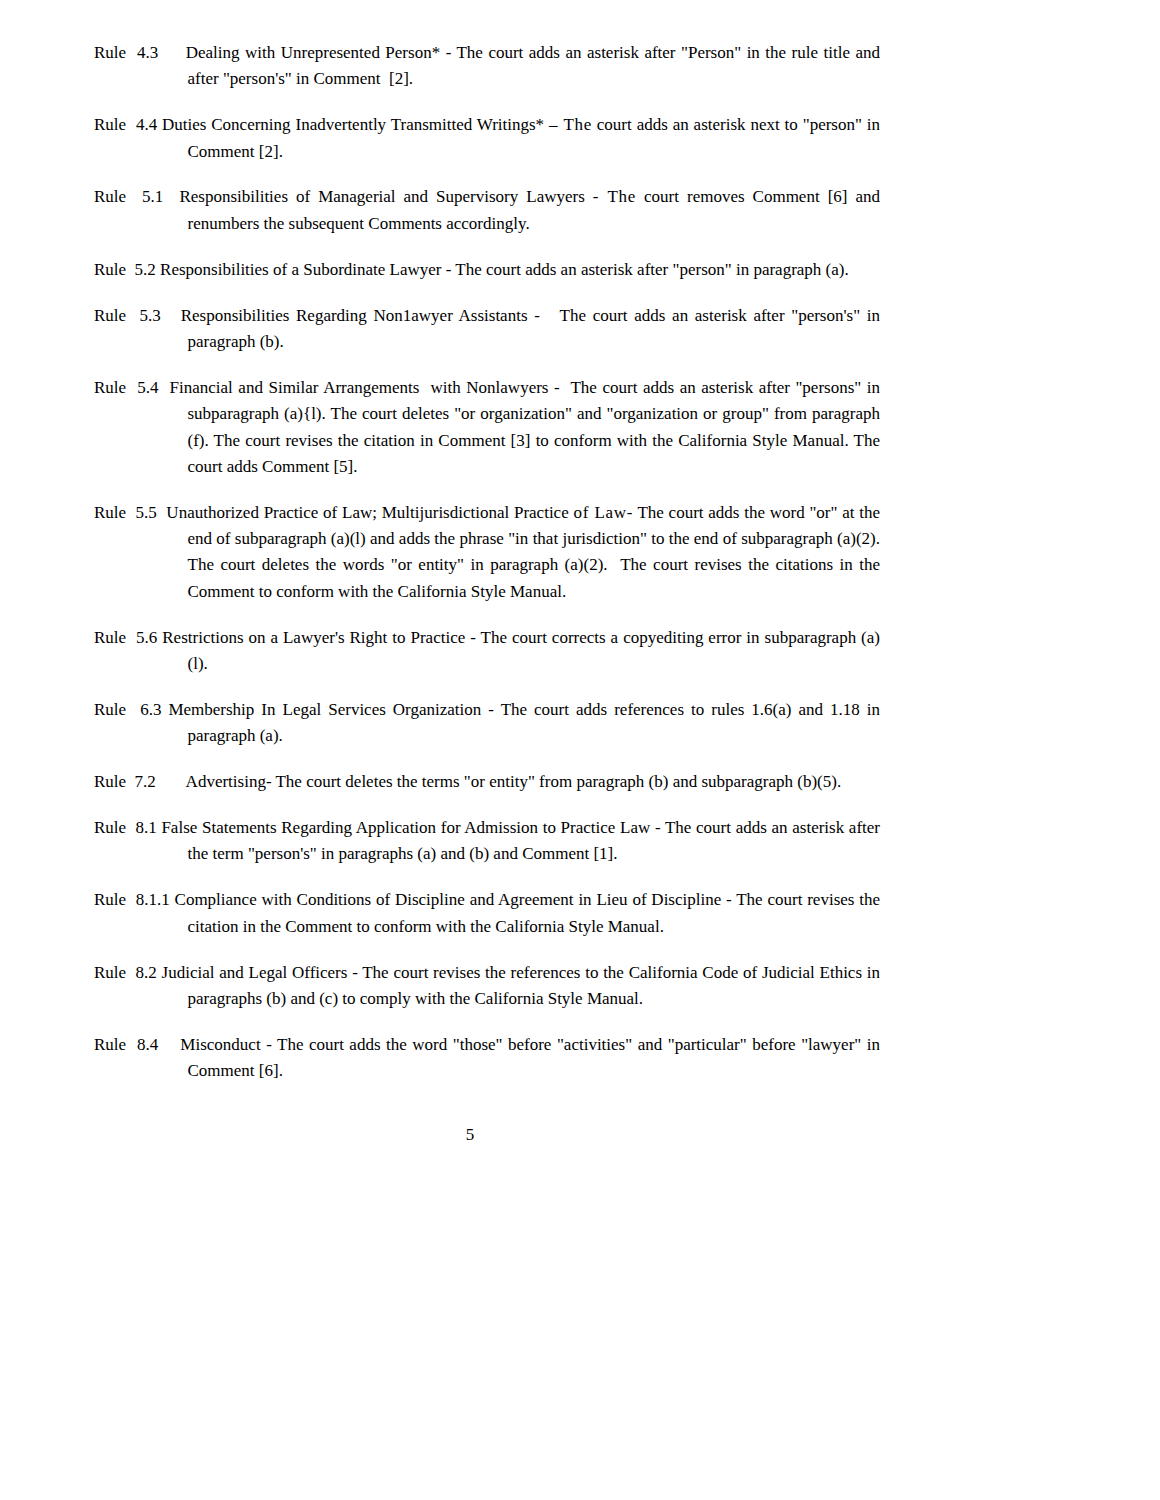Rule 4.3 Dealing with Unrepresented Person* - The court adds an asterisk after "Person" in the rule title and after "person's" in Comment [2].
Rule 4.4 Duties Concerning Inadvertently Transmitted Writings* – The court adds an asterisk next to "person" in Comment [2].
Rule 5.1 Responsibilities of Managerial and Supervisory Lawyers - The court removes Comment [6] and renumbers the subsequent Comments accordingly.
Rule 5.2 Responsibilities of a Subordinate Lawyer - The court adds an asterisk after "person" in paragraph (a).
Rule 5.3 Responsibilities Regarding Non1awyer Assistants - The court adds an asterisk after "person's" in paragraph (b).
Rule 5.4 Financial and Similar Arrangements with Nonlawyers - The court adds an asterisk after "persons" in subparagraph (a){l). The court deletes "or organization" and "organization or group" from paragraph (f). The court revises the citation in Comment [3] to conform with the California Style Manual. The court adds Comment [5].
Rule 5.5 Unauthorized Practice of Law; Multijurisdictional Practice of Law- The court adds the word "or" at the end of subparagraph (a)(l) and adds the phrase "in that jurisdiction" to the end of subparagraph (a)(2). The court deletes the words "or entity" in paragraph (a)(2). The court revises the citations in the Comment to conform with the California Style Manual.
Rule 5.6 Restrictions on a Lawyer's Right to Practice - The court corrects a copyediting error in subparagraph (a)(l).
Rule 6.3 Membership In Legal Services Organization - The court adds references to rules 1.6(a) and 1.18 in paragraph (a).
Rule 7.2 Advertising- The court deletes the terms "or entity" from paragraph (b) and subparagraph (b)(5).
Rule 8.1 False Statements Regarding Application for Admission to Practice Law - The court adds an asterisk after the term "person's" in paragraphs (a) and (b) and Comment [1].
Rule 8.1.1 Compliance with Conditions of Discipline and Agreement in Lieu of Discipline - The court revises the citation in the Comment to conform with the California Style Manual.
Rule 8.2 Judicial and Legal Officers - The court revises the references to the California Code of Judicial Ethics in paragraphs (b) and (c) to comply with the California Style Manual.
Rule 8.4 Misconduct - The court adds the word "those" before "activities" and "particular" before "lawyer" in Comment [6].
5